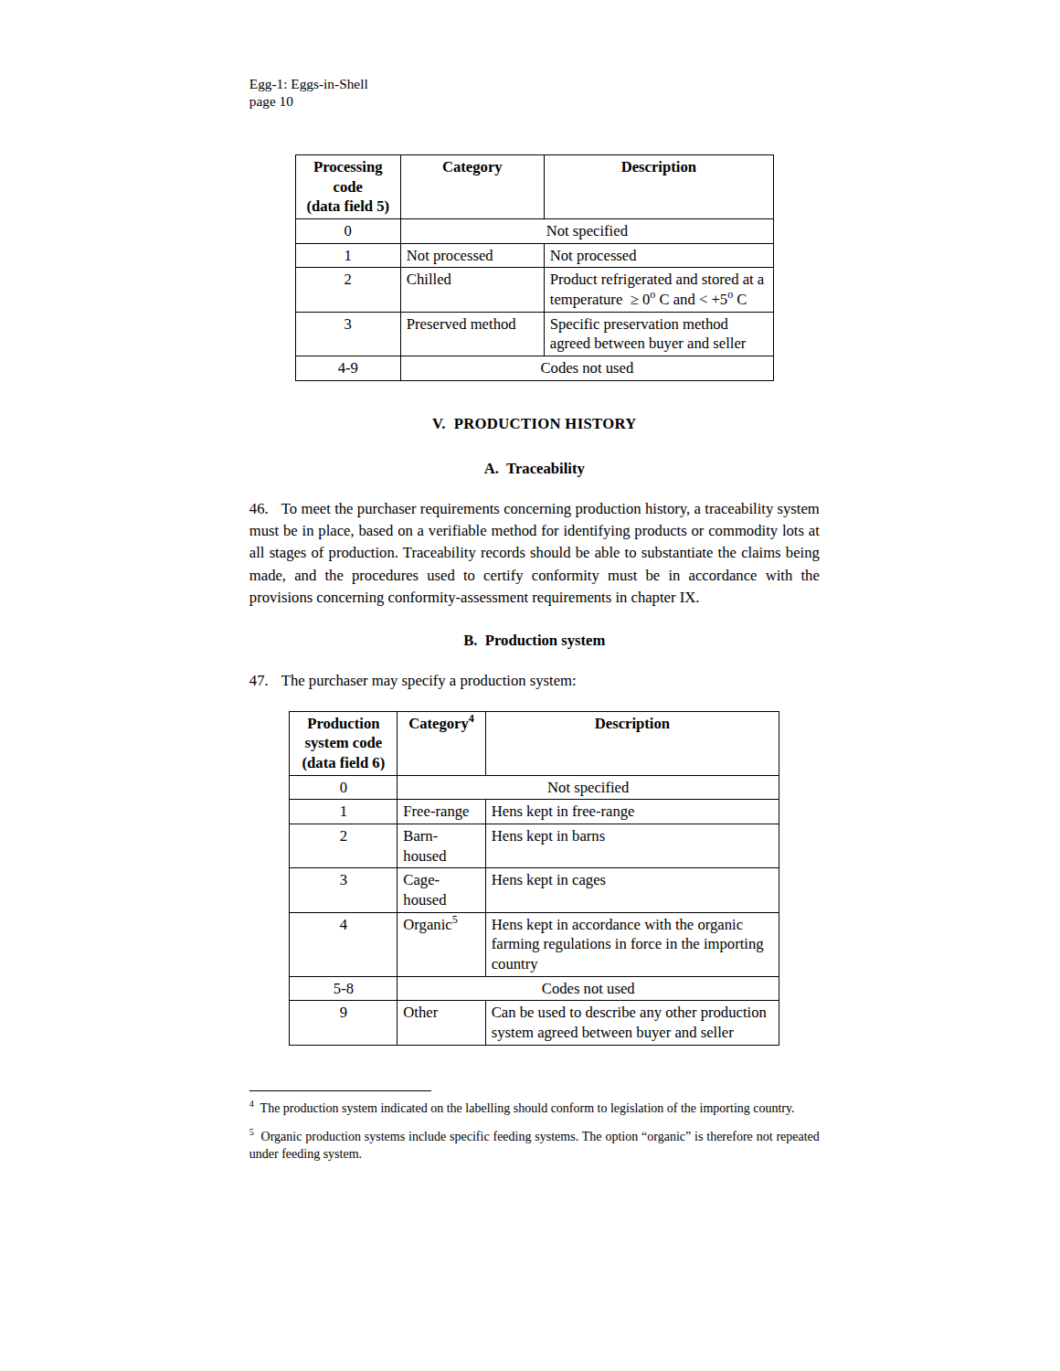Egg-1: Eggs-in-Shell
page 10
| Processing code (data field 5) | Category | Description |
| --- | --- | --- |
| 0 | Not specified |
| 1 | Not processed | Not processed |
| 2 | Chilled | Product refrigerated and stored at a temperature ≥ 0 o C and < +5 o C |
| 3 | Preserved method | Specific preservation method agreed between buyer and seller |
| 4-9 | Codes not used |
V. PRODUCTION HISTORY
A. Traceability
46. To meet the purchaser requirements concerning production history, a traceability system must be in place, based on a verifiable method for identifying products or commodity lots at all stages of production. Traceability records should be able to substantiate the claims being made, and the procedures used to certify conformity must be in accordance with the provisions concerning conformity-assessment requirements in chapter IX.
B. Production system
47. The purchaser may specify a production system:
| Production system code (data field 6) | Category 4 | Description |
| --- | --- | --- |
| 0 | Not specified |
| 1 | Free-range | Hens kept in free-range |
| 2 | Barn-housed | Hens kept in barns |
| 3 | Cage-housed | Hens kept in cages |
| 4 | Organic 5 | Hens kept in accordance with the organic farming regulations in force in the importing country |
| 5-8 | Codes not used |
| 9 | Other | Can be used to describe any other production system agreed between buyer and seller |
4 The production system indicated on the labelling should conform to legislation of the importing country.
5 Organic production systems include specific feeding systems. The option “organic” is therefore not repeated under feeding system.